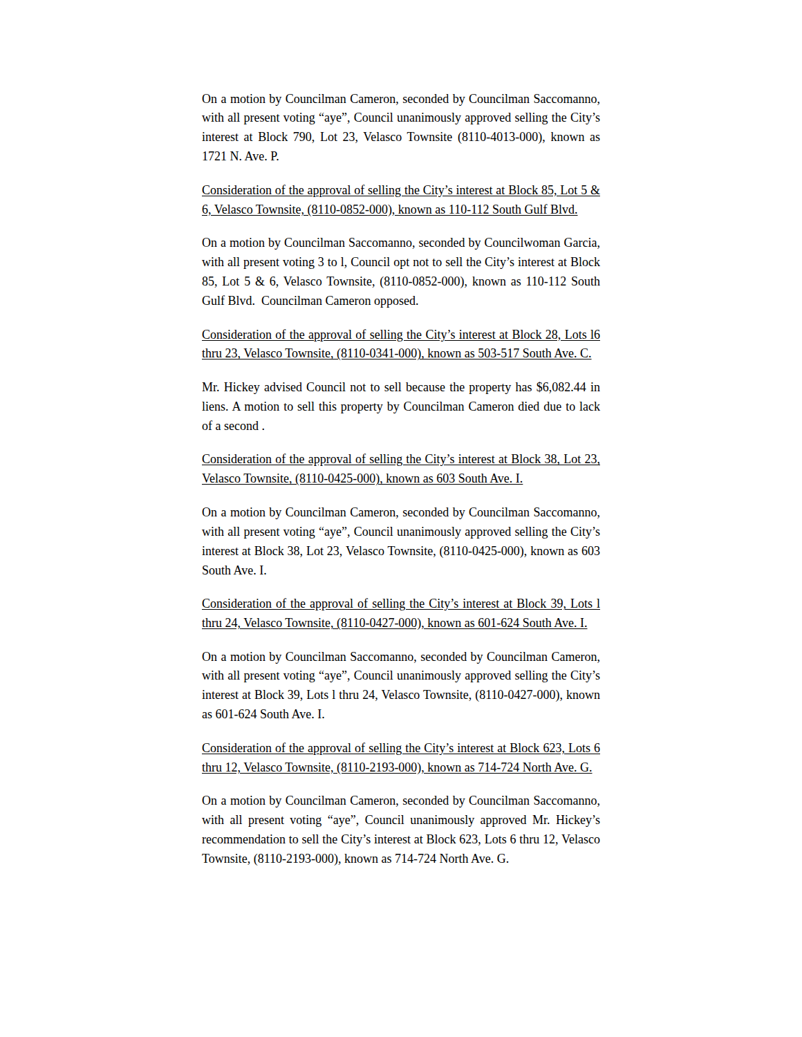On a motion by Councilman Cameron, seconded by Councilman Saccomanno, with all present voting “aye”, Council unanimously approved selling the City’s interest at Block 790, Lot 23, Velasco Townsite (8110-4013-000), known as 1721 N. Ave. P.
Consideration of the approval of selling the City’s interest at Block 85, Lot 5 & 6, Velasco Townsite, (8110-0852-000), known as 110-112 South Gulf Blvd.
On a motion by Councilman Saccomanno, seconded by Councilwoman Garcia, with all present voting 3 to l, Council opt not to sell the City’s interest at Block 85, Lot 5 & 6, Velasco Townsite, (8110-0852-000), known as 110-112 South Gulf Blvd. Councilman Cameron opposed.
Consideration of the approval of selling the City’s interest at Block 28, Lots l6 thru 23, Velasco Townsite, (8110-0341-000), known as 503-517 South Ave. C.
Mr. Hickey advised Council not to sell because the property has $6,082.44 in liens. A motion to sell this property by Councilman Cameron died due to lack of a second .
Consideration of the approval of selling the City’s interest at Block 38, Lot 23, Velasco Townsite, (8110-0425-000), known as 603 South Ave. I.
On a motion by Councilman Cameron, seconded by Councilman Saccomanno, with all present voting “aye”, Council unanimously approved selling the City’s interest at Block 38, Lot 23, Velasco Townsite, (8110-0425-000), known as 603 South Ave. I.
Consideration of the approval of selling the City’s interest at Block 39, Lots l thru 24, Velasco Townsite, (8110-0427-000), known as 601-624 South Ave. I.
On a motion by Councilman Saccomanno, seconded by Councilman Cameron, with all present voting “aye”, Council unanimously approved selling the City’s interest at Block 39, Lots l thru 24, Velasco Townsite, (8110-0427-000), known as 601-624 South Ave. I.
Consideration of the approval of selling the City’s interest at Block 623, Lots 6 thru 12, Velasco Townsite, (8110-2193-000), known as 714-724 North Ave. G.
On a motion by Councilman Cameron, seconded by Councilman Saccomanno, with all present voting “aye”, Council unanimously approved Mr. Hickey’s recommendation to sell the City’s interest at Block 623, Lots 6 thru 12, Velasco Townsite, (8110-2193-000), known as 714-724 North Ave. G.